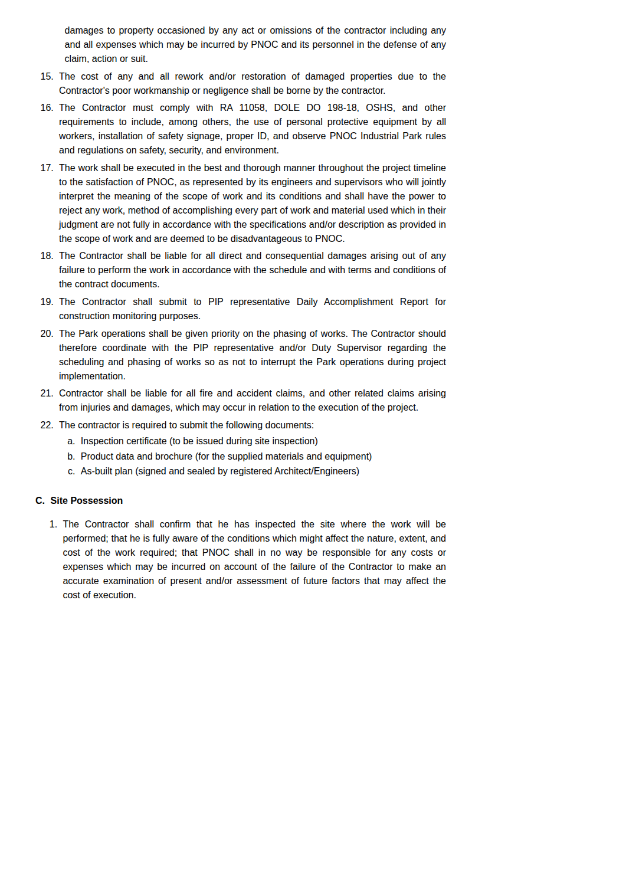damages to property occasioned by any act or omissions of the contractor including any and all expenses which may be incurred by PNOC and its personnel in the defense of any claim, action or suit.
The cost of any and all rework and/or restoration of damaged properties due to the Contractor's poor workmanship or negligence shall be borne by the contractor.
The Contractor must comply with RA 11058, DOLE DO 198-18, OSHS, and other requirements to include, among others, the use of personal protective equipment by all workers, installation of safety signage, proper ID, and observe PNOC Industrial Park rules and regulations on safety, security, and environment.
The work shall be executed in the best and thorough manner throughout the project timeline to the satisfaction of PNOC, as represented by its engineers and supervisors who will jointly interpret the meaning of the scope of work and its conditions and shall have the power to reject any work, method of accomplishing every part of work and material used which in their judgment are not fully in accordance with the specifications and/or description as provided in the scope of work and are deemed to be disadvantageous to PNOC.
The Contractor shall be liable for all direct and consequential damages arising out of any failure to perform the work in accordance with the schedule and with terms and conditions of the contract documents.
The Contractor shall submit to PIP representative Daily Accomplishment Report for construction monitoring purposes.
The Park operations shall be given priority on the phasing of works. The Contractor should therefore coordinate with the PIP representative and/or Duty Supervisor regarding the scheduling and phasing of works so as not to interrupt the Park operations during project implementation.
Contractor shall be liable for all fire and accident claims, and other related claims arising from injuries and damages, which may occur in relation to the execution of the project.
The contractor is required to submit the following documents:
Inspection certificate (to be issued during site inspection)
Product data and brochure (for the supplied materials and equipment)
As-built plan (signed and sealed by registered Architect/Engineers)
C. Site Possession
The Contractor shall confirm that he has inspected the site where the work will be performed; that he is fully aware of the conditions which might affect the nature, extent, and cost of the work required; that PNOC shall in no way be responsible for any costs or expenses which may be incurred on account of the failure of the Contractor to make an accurate examination of present and/or assessment of future factors that may affect the cost of execution.